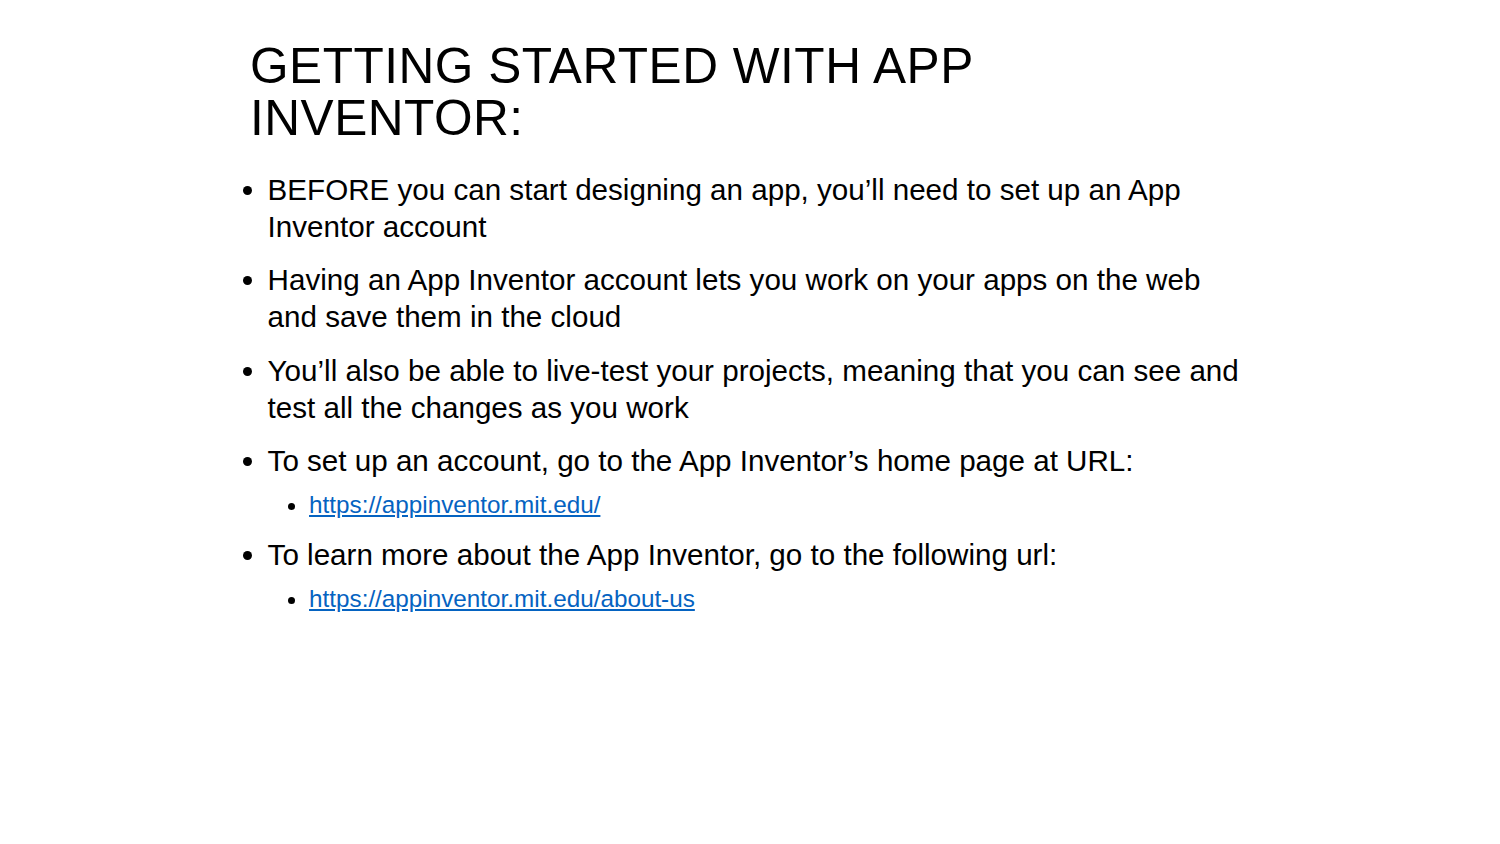GETTING STARTED WITH APP INVENTOR:
BEFORE you can start designing an app, you’ll need to set up an App Inventor account
Having an App Inventor account lets you work on your apps on the web and save them in the cloud
You’ll also be able to live-test your projects, meaning that you can see and test all the changes as you work
To set up an account, go to the App Inventor’s home page at URL:
https://appinventor.mit.edu/
To learn more about the App Inventor, go to the following url:
https://appinventor.mit.edu/about-us